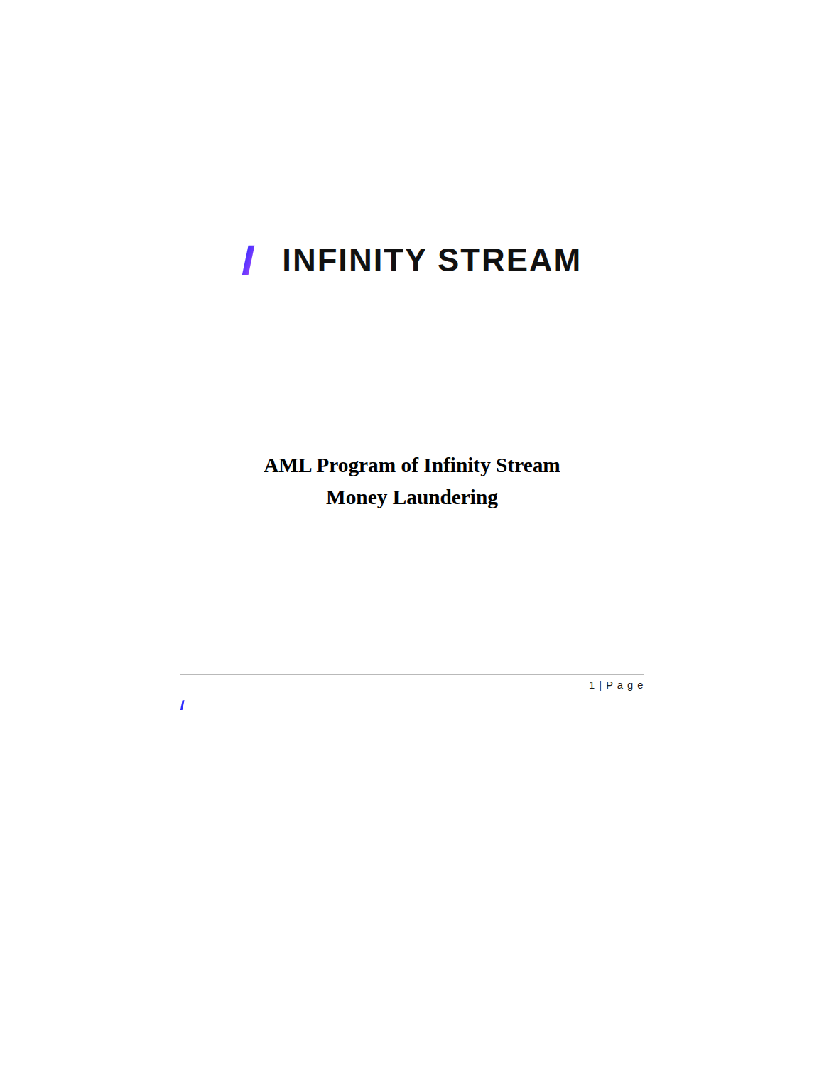I®
INFINITY STREAM
AML Program of Infinity Stream
Money Laundering
1 | P a g e
I®